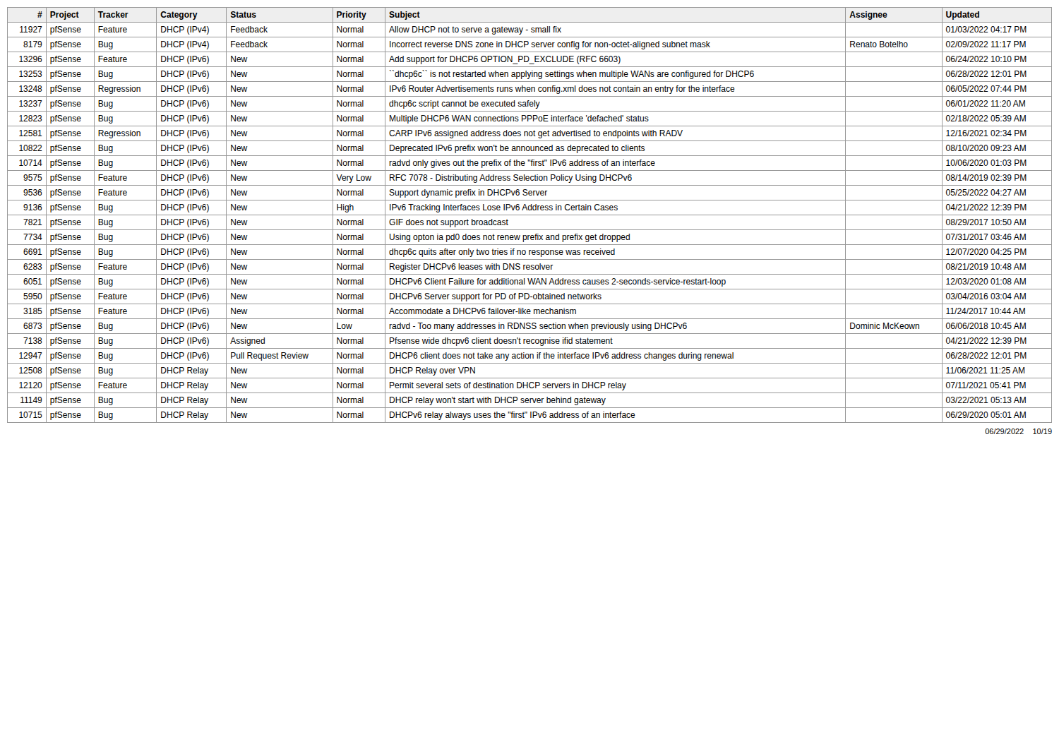| # | Project | Tracker | Category | Status | Priority | Subject | Assignee | Updated |
| --- | --- | --- | --- | --- | --- | --- | --- | --- |
| 11927 | pfSense | Feature | DHCP (IPv4) | Feedback | Normal | Allow DHCP not to serve a gateway - small fix | | 01/03/2022 04:17 PM |
| 8179 | pfSense | Bug | DHCP (IPv4) | Feedback | Normal | Incorrect reverse DNS zone in DHCP server config for non-octet-aligned subnet mask | Renato Botelho | 02/09/2022 11:17 PM |
| 13296 | pfSense | Feature | DHCP (IPv6) | New | Normal | Add support for DHCP6 OPTION_PD_EXCLUDE (RFC 6603) | | 06/24/2022 10:10 PM |
| 13253 | pfSense | Bug | DHCP (IPv6) | New | Normal | ``dhcp6c`` is not restarted when applying settings when multiple WANs are configured for DHCP6 | | 06/28/2022 12:01 PM |
| 13248 | pfSense | Regression | DHCP (IPv6) | New | Normal | IPv6 Router Advertisements runs when config.xml does not contain an entry for the interface | | 06/05/2022 07:44 PM |
| 13237 | pfSense | Bug | DHCP (IPv6) | New | Normal | dhcp6c script cannot be executed safely | | 06/01/2022 11:20 AM |
| 12823 | pfSense | Bug | DHCP (IPv6) | New | Normal | Multiple DHCP6 WAN connections PPPoE interface 'defached' status | | 02/18/2022 05:39 AM |
| 12581 | pfSense | Regression | DHCP (IPv6) | New | Normal | CARP IPv6 assigned address does not get advertised to endpoints with RADV | | 12/16/2021 02:34 PM |
| 10822 | pfSense | Bug | DHCP (IPv6) | New | Normal | Deprecated IPv6 prefix won't be announced as deprecated to clients | | 08/10/2020 09:23 AM |
| 10714 | pfSense | Bug | DHCP (IPv6) | New | Normal | radvd only gives out the prefix of the "first" IPv6 address of an interface | | 10/06/2020 01:03 PM |
| 9575 | pfSense | Feature | DHCP (IPv6) | New | Very Low | RFC 7078 - Distributing Address Selection Policy Using DHCPv6 | | 08/14/2019 02:39 PM |
| 9536 | pfSense | Feature | DHCP (IPv6) | New | Normal | Support dynamic prefix in DHCPv6 Server | | 05/25/2022 04:27 AM |
| 9136 | pfSense | Bug | DHCP (IPv6) | New | High | IPv6 Tracking Interfaces Lose IPv6 Address in Certain Cases | | 04/21/2022 12:39 PM |
| 7821 | pfSense | Bug | DHCP (IPv6) | New | Normal | GIF does not support broadcast | | 08/29/2017 10:50 AM |
| 7734 | pfSense | Bug | DHCP (IPv6) | New | Normal | Using opton ia pd0 does not renew prefix and prefix get dropped | | 07/31/2017 03:46 AM |
| 6691 | pfSense | Bug | DHCP (IPv6) | New | Normal | dhcp6c quits after only two tries if no response was received | | 12/07/2020 04:25 PM |
| 6283 | pfSense | Feature | DHCP (IPv6) | New | Normal | Register DHCPv6 leases with DNS resolver | | 08/21/2019 10:48 AM |
| 6051 | pfSense | Bug | DHCP (IPv6) | New | Normal | DHCPv6 Client Failure for additional WAN Address causes 2-seconds-service-restart-loop | | 12/03/2020 01:08 AM |
| 5950 | pfSense | Feature | DHCP (IPv6) | New | Normal | DHCPv6 Server support for PD of PD-obtained networks | | 03/04/2016 03:04 AM |
| 3185 | pfSense | Feature | DHCP (IPv6) | New | Normal | Accommodate a DHCPv6 failover-like mechanism | | 11/24/2017 10:44 AM |
| 6873 | pfSense | Bug | DHCP (IPv6) | New | Low | radvd - Too many addresses in RDNSS section when previously using DHCPv6 | Dominic McKeown | 06/06/2018 10:45 AM |
| 7138 | pfSense | Bug | DHCP (IPv6) | Assigned | Normal | Pfsense wide dhcpv6 client doesn't recognise ifid statement | | 04/21/2022 12:39 PM |
| 12947 | pfSense | Bug | DHCP (IPv6) | Pull Request Review | Normal | DHCP6 client does not take any action if the interface IPv6 address changes during renewal | | 06/28/2022 12:01 PM |
| 12508 | pfSense | Bug | DHCP Relay | New | Normal | DHCP Relay over VPN | | 11/06/2021 11:25 AM |
| 12120 | pfSense | Feature | DHCP Relay | New | Normal | Permit several sets of destination DHCP servers in DHCP relay | | 07/11/2021 05:41 PM |
| 11149 | pfSense | Bug | DHCP Relay | New | Normal | DHCP relay won't start with DHCP server behind gateway | | 03/22/2021 05:13 AM |
| 10715 | pfSense | Bug | DHCP Relay | New | Normal | DHCPv6 relay always uses the "first" IPv6 address of an interface | | 06/29/2020 05:01 AM |
06/29/2022 10/19